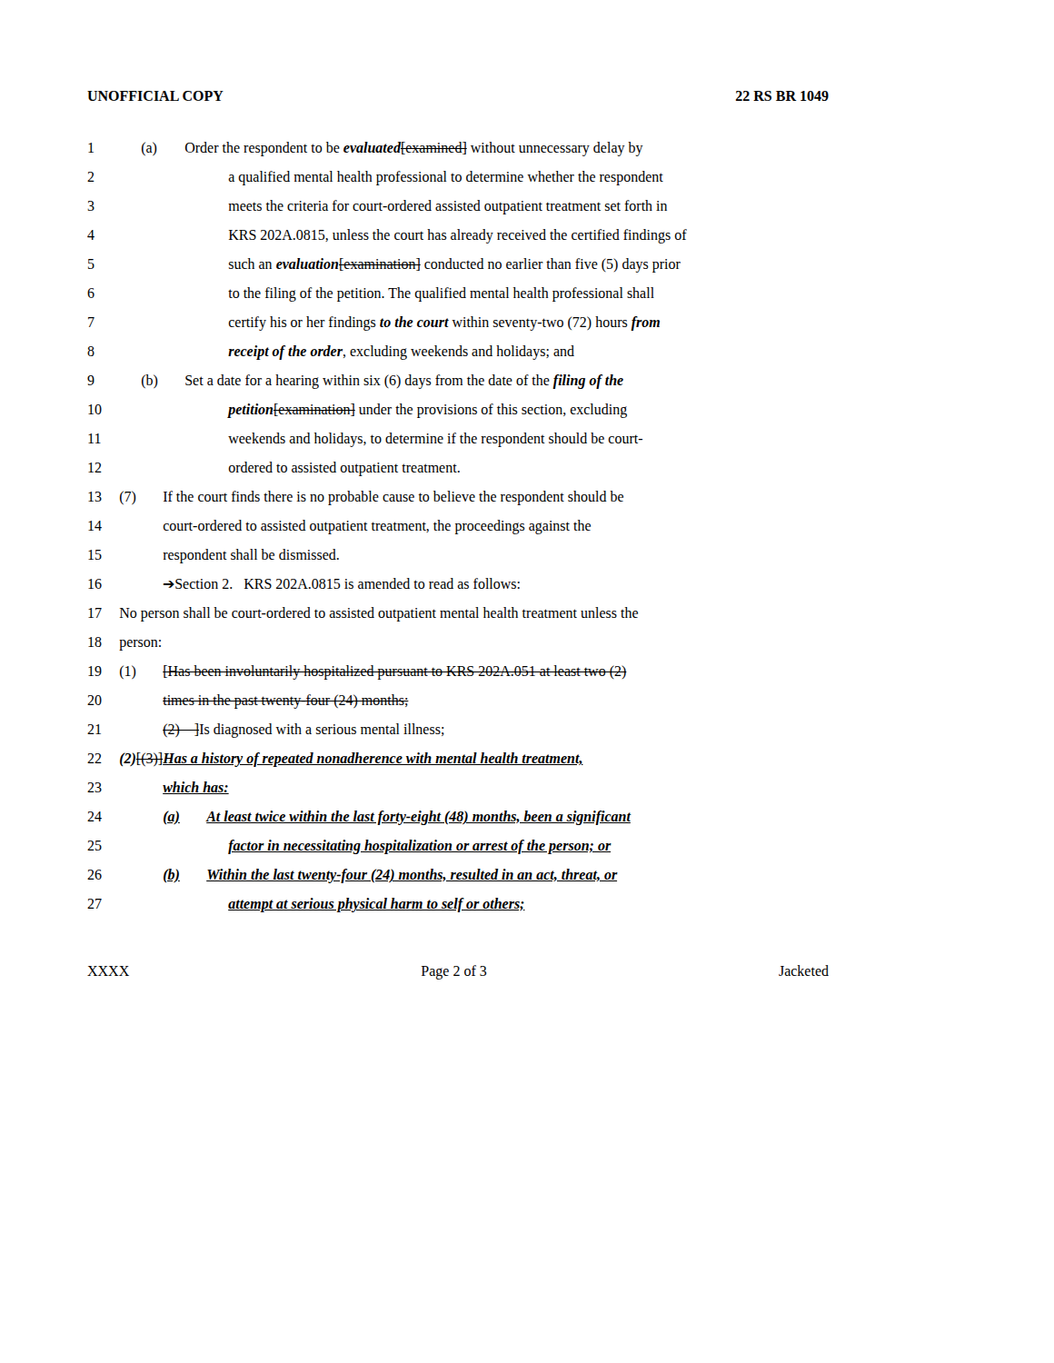Unofficial Copy
22 RS BR 1049
1
(a) Order the respondent to be evaluated[examined] without unnecessary delay by
2
a qualified mental health professional to determine whether the respondent
3
meets the criteria for court-ordered assisted outpatient treatment set forth in
4
KRS 202A.0815, unless the court has already received the certified findings of
5
such an evaluation[examination] conducted no earlier than five (5) days prior
6
to the filing of the petition. The qualified mental health professional shall
7
certify his or her findings to the court within seventy-two (72) hours from
8
receipt of the order, excluding weekends and holidays; and
9
(b) Set a date for a hearing within six (6) days from the date of the filing of the
10
petition[examination] under the provisions of this section, excluding
11
weekends and holidays, to determine if the respondent should be court-
12
ordered to assisted outpatient treatment.
13
(7) If the court finds there is no probable cause to believe the respondent should be
14
court-ordered to assisted outpatient treatment, the proceedings against the
15
respondent shall be dismissed.
16
➔Section 2. KRS 202A.0815 is amended to read as follows:
17
No person shall be court-ordered to assisted outpatient mental health treatment unless the
18
person:
19
(1)[Has been involuntarily hospitalized pursuant to KRS 202A.051 at least two (2)
20
times in the past twenty-four (24) months;
21
(2) ] Is diagnosed with a serious mental illness;
22
(2)[(3)] Has a history of repeated nonadherence with mental health treatment,
23
which has:
24
(a) At least twice within the last forty-eight (48) months, been a significant
25
factor in necessitating hospitalization or arrest of the person; or
26
(b) Within the last twenty-four (24) months, resulted in an act, threat, or
27
attempt at serious physical harm to self or others;
XXXX
Page 2 of 3
Jacketed